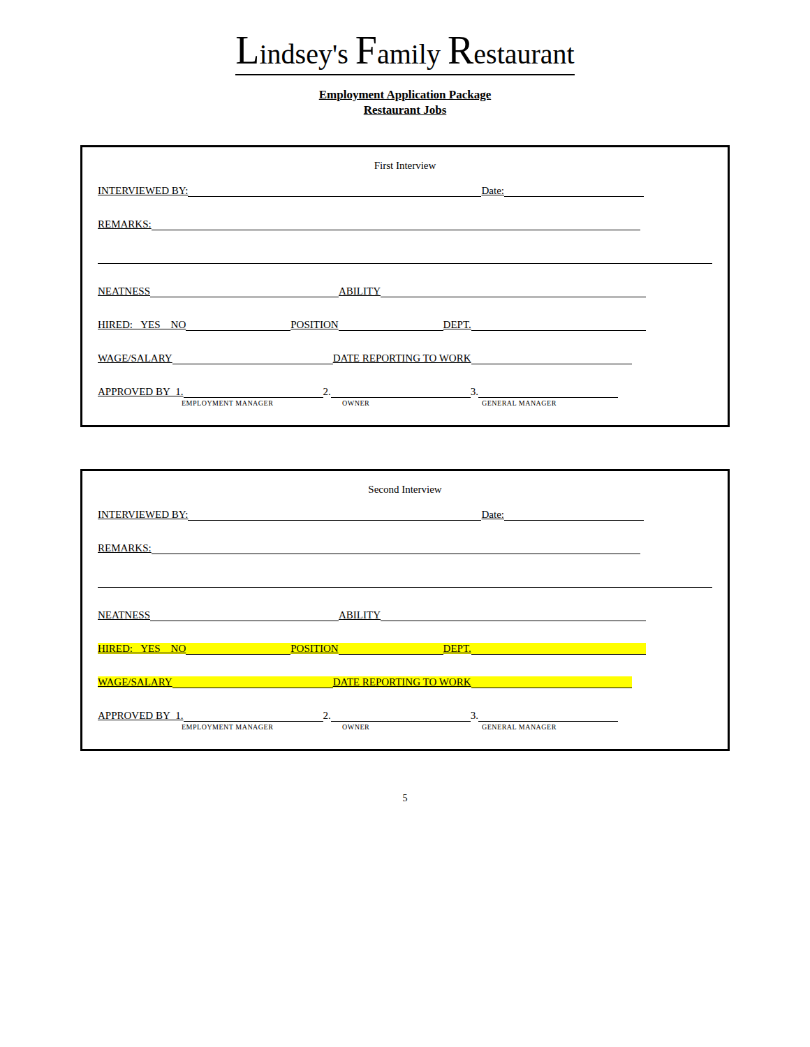Lindsey's Family Restaurant
Employment Application Package
Restaurant Jobs
First Interview
INTERVIEWED BY: Date:
REMARKS:
NEATNESS ABILITY
HIRED: YES NO POSITION DEPT.
WAGE/SALARY DATE REPORTING TO WORK
APPROVED BY 1. 2. 3.
EMPLOYMENT MANAGER OWNER GENERAL MANAGER
Second Interview
INTERVIEWED BY: Date:
REMARKS:
NEATNESS ABILITY
HIRED: YES NO POSITION DEPT.
WAGE/SALARY DATE REPORTING TO WORK
APPROVED BY 1. 2. 3.
EMPLOYMENT MANAGER OWNER GENERAL MANAGER
5